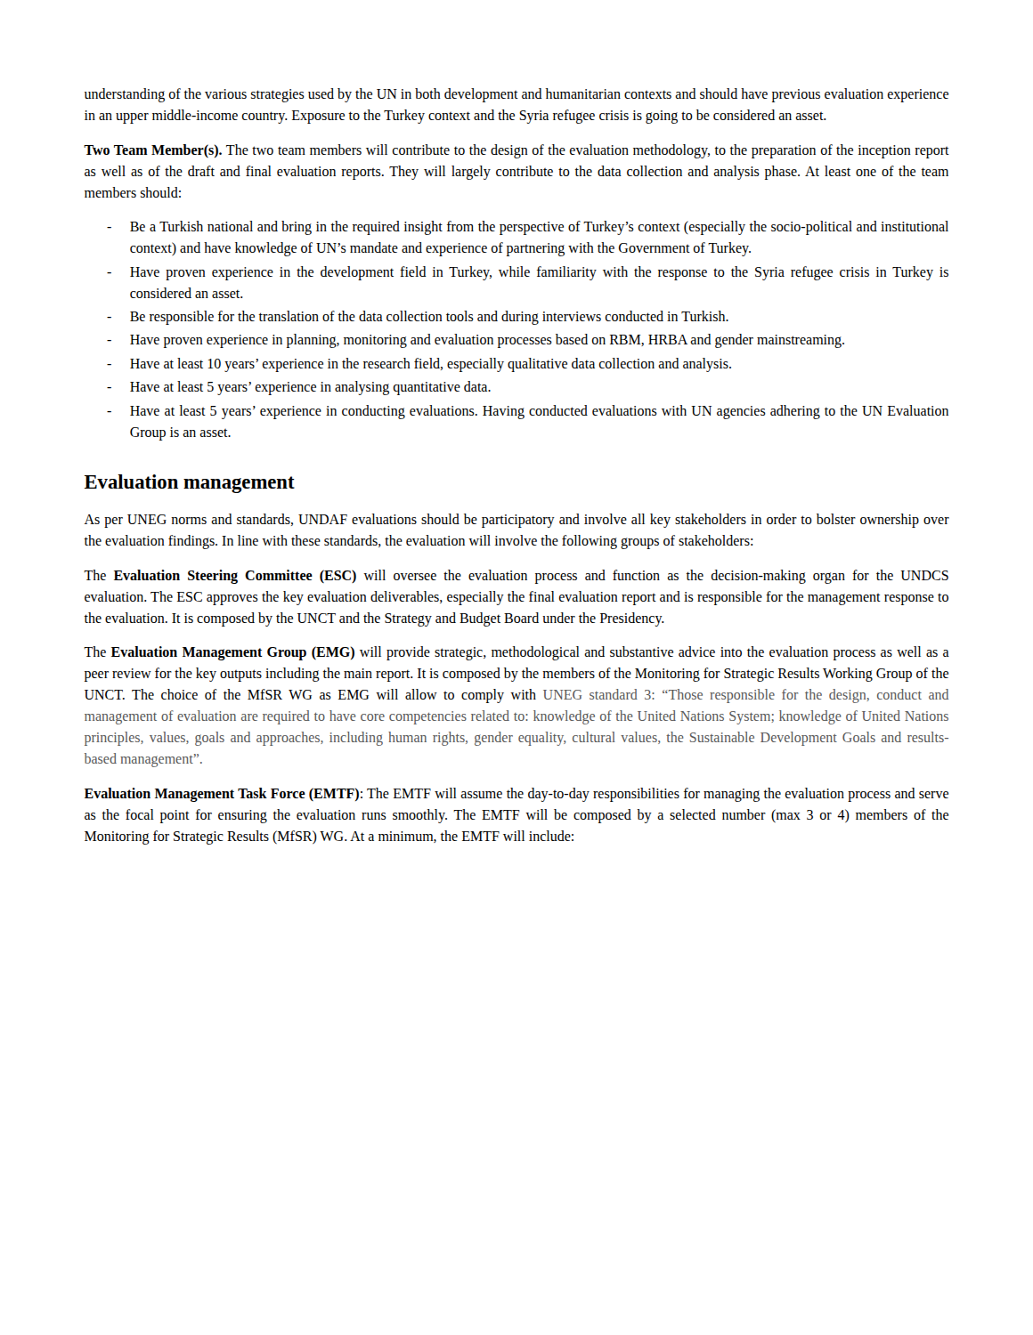understanding of the various strategies used by the UN in both development and humanitarian contexts and should have previous evaluation experience in an upper middle-income country. Exposure to the Turkey context and the Syria refugee crisis is going to be considered an asset.
Two Team Member(s). The two team members will contribute to the design of the evaluation methodology, to the preparation of the inception report as well as of the draft and final evaluation reports. They will largely contribute to the data collection and analysis phase. At least one of the team members should:
Be a Turkish national and bring in the required insight from the perspective of Turkey’s context (especially the socio-political and institutional context) and have knowledge of UN’s mandate and experience of partnering with the Government of Turkey.
Have proven experience in the development field in Turkey, while familiarity with the response to the Syria refugee crisis in Turkey is considered an asset.
Be responsible for the translation of the data collection tools and during interviews conducted in Turkish.
Have proven experience in planning, monitoring and evaluation processes based on RBM, HRBA and gender mainstreaming.
Have at least 10 years’ experience in the research field, especially qualitative data collection and analysis.
Have at least 5 years’ experience in analysing quantitative data.
Have at least 5 years’ experience in conducting evaluations. Having conducted evaluations with UN agencies adhering to the UN Evaluation Group is an asset.
Evaluation management
As per UNEG norms and standards, UNDAF evaluations should be participatory and involve all key stakeholders in order to bolster ownership over the evaluation findings. In line with these standards, the evaluation will involve the following groups of stakeholders:
The Evaluation Steering Committee (ESC) will oversee the evaluation process and function as the decision-making organ for the UNDCS evaluation. The ESC approves the key evaluation deliverables, especially the final evaluation report and is responsible for the management response to the evaluation. It is composed by the UNCT and the Strategy and Budget Board under the Presidency.
The Evaluation Management Group (EMG) will provide strategic, methodological and substantive advice into the evaluation process as well as a peer review for the key outputs including the main report. It is composed by the members of the Monitoring for Strategic Results Working Group of the UNCT. The choice of the MfSR WG as EMG will allow to comply with UNEG standard 3: “Those responsible for the design, conduct and management of evaluation are required to have core competencies related to: knowledge of the United Nations System; knowledge of United Nations principles, values, goals and approaches, including human rights, gender equality, cultural values, the Sustainable Development Goals and results-based management”.
Evaluation Management Task Force (EMTF): The EMTF will assume the day-to-day responsibilities for managing the evaluation process and serve as the focal point for ensuring the evaluation runs smoothly. The EMTF will be composed by a selected number (max 3 or 4) members of the Monitoring for Strategic Results (MfSR) WG. At a minimum, the EMTF will include: